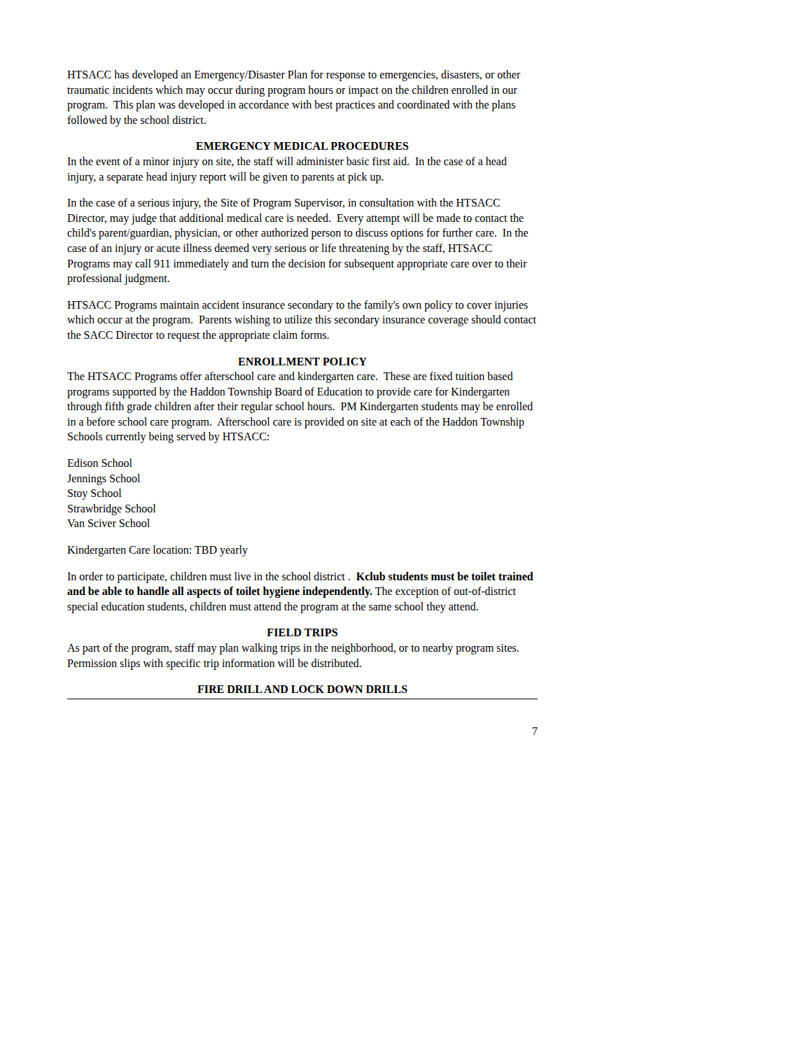HTSACC has developed an Emergency/Disaster Plan for response to emergencies, disasters, or other traumatic incidents which may occur during program hours or impact on the children enrolled in our program. This plan was developed in accordance with best practices and coordinated with the plans followed by the school district.
EMERGENCY MEDICAL PROCEDURES
In the event of a minor injury on site, the staff will administer basic first aid. In the case of a head injury, a separate head injury report will be given to parents at pick up.
In the case of a serious injury, the Site of Program Supervisor, in consultation with the HTSACC Director, may judge that additional medical care is needed. Every attempt will be made to contact the child's parent/guardian, physician, or other authorized person to discuss options for further care. In the case of an injury or acute illness deemed very serious or life threatening by the staff, HTSACC Programs may call 911 immediately and turn the decision for subsequent appropriate care over to their professional judgment.
HTSACC Programs maintain accident insurance secondary to the family's own policy to cover injuries which occur at the program. Parents wishing to utilize this secondary insurance coverage should contact the SACC Director to request the appropriate claim forms.
ENROLLMENT POLICY
The HTSACC Programs offer afterschool care and kindergarten care. These are fixed tuition based programs supported by the Haddon Township Board of Education to provide care for Kindergarten through fifth grade children after their regular school hours. PM Kindergarten students may be enrolled in a before school care program. Afterschool care is provided on site at each of the Haddon Township Schools currently being served by HTSACC:
Edison School
Jennings School
Stoy School
Strawbridge School
Van Sciver School
Kindergarten Care location: TBD yearly
In order to participate, children must live in the school district . Kclub students must be toilet trained and be able to handle all aspects of toilet hygiene independently. The exception of out-of-district special education students, children must attend the program at the same school they attend.
FIELD TRIPS
As part of the program, staff may plan walking trips in the neighborhood, or to nearby program sites. Permission slips with specific trip information will be distributed.
FIRE DRILL AND LOCK DOWN DRILLS
7